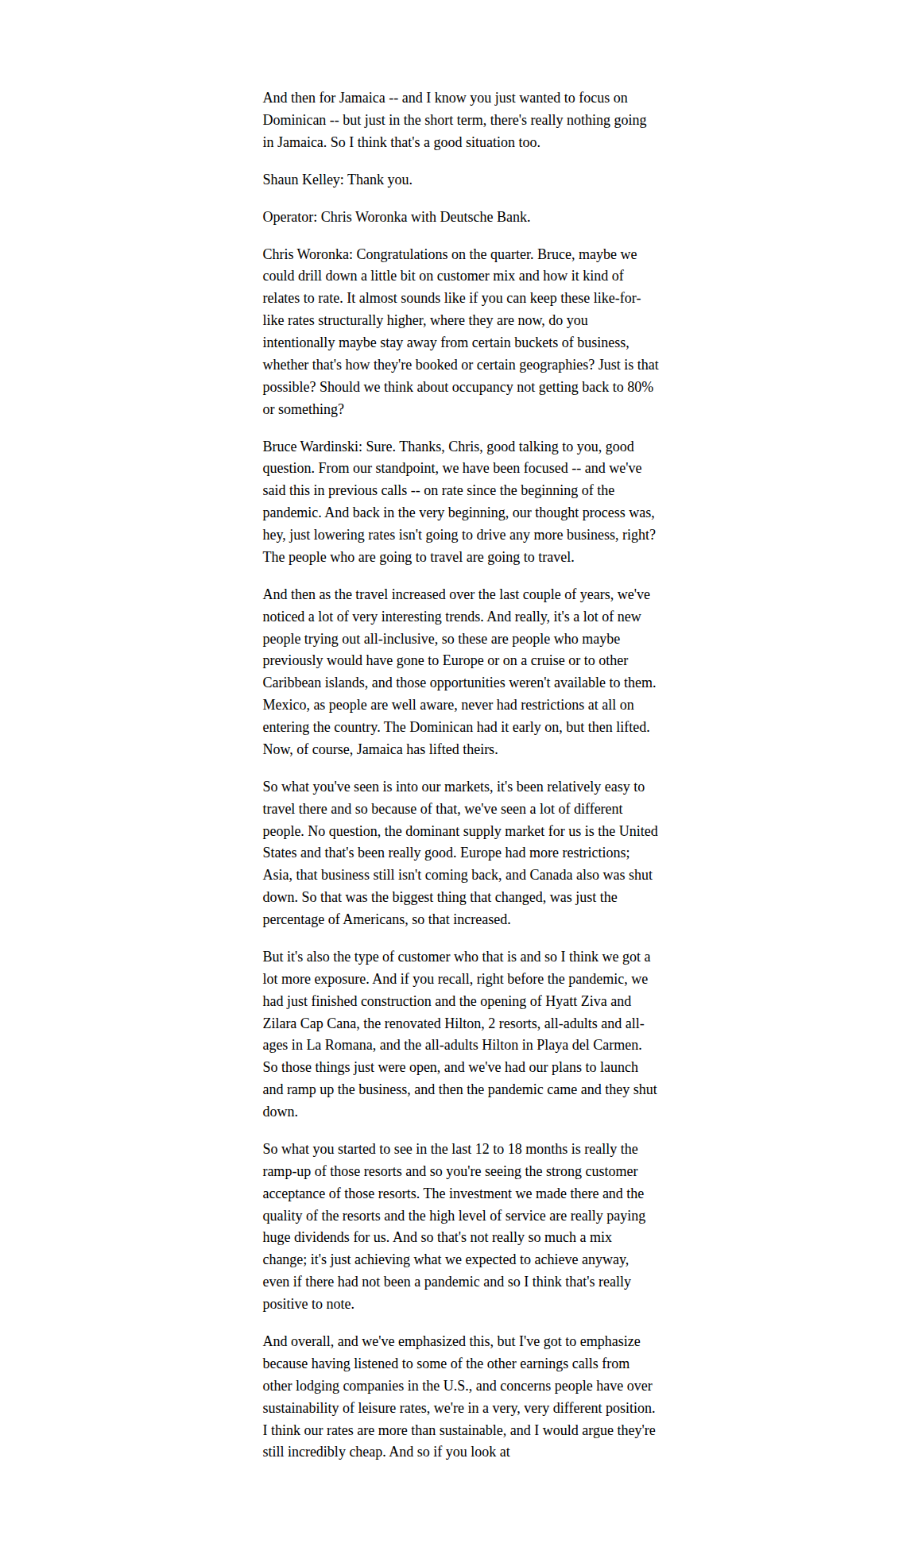And then for Jamaica -- and I know you just wanted to focus on Dominican -- but just in the short term, there's really nothing going in Jamaica. So I think that's a good situation too.
Shaun Kelley: Thank you.
Operator: Chris Woronka with Deutsche Bank.
Chris Woronka: Congratulations on the quarter. Bruce, maybe we could drill down a little bit on customer mix and how it kind of relates to rate. It almost sounds like if you can keep these like-for-like rates structurally higher, where they are now, do you intentionally maybe stay away from certain buckets of business, whether that's how they're booked or certain geographies? Just is that possible? Should we think about occupancy not getting back to 80% or something?
Bruce Wardinski: Sure. Thanks, Chris, good talking to you, good question. From our standpoint, we have been focused -- and we've said this in previous calls -- on rate since the beginning of the pandemic. And back in the very beginning, our thought process was, hey, just lowering rates isn't going to drive any more business, right? The people who are going to travel are going to travel.
And then as the travel increased over the last couple of years, we've noticed a lot of very interesting trends. And really, it's a lot of new people trying out all-inclusive, so these are people who maybe previously would have gone to Europe or on a cruise or to other Caribbean islands, and those opportunities weren't available to them. Mexico, as people are well aware, never had restrictions at all on entering the country. The Dominican had it early on, but then lifted. Now, of course, Jamaica has lifted theirs.
So what you've seen is into our markets, it's been relatively easy to travel there and so because of that, we've seen a lot of different people. No question, the dominant supply market for us is the United States and that's been really good. Europe had more restrictions; Asia, that business still isn't coming back, and Canada also was shut down. So that was the biggest thing that changed, was just the percentage of Americans, so that increased.
But it's also the type of customer who that is and so I think we got a lot more exposure. And if you recall, right before the pandemic, we had just finished construction and the opening of Hyatt Ziva and Zilara Cap Cana, the renovated Hilton, 2 resorts, all-adults and all-ages in La Romana, and the all-adults Hilton in Playa del Carmen. So those things just were open, and we've had our plans to launch and ramp up the business, and then the pandemic came and they shut down.
So what you started to see in the last 12 to 18 months is really the ramp-up of those resorts and so you're seeing the strong customer acceptance of those resorts. The investment we made there and the quality of the resorts and the high level of service are really paying huge dividends for us. And so that's not really so much a mix change; it's just achieving what we expected to achieve anyway, even if there had not been a pandemic and so I think that's really positive to note.
And overall, and we've emphasized this, but I've got to emphasize because having listened to some of the other earnings calls from other lodging companies in the U.S., and concerns people have over sustainability of leisure rates, we're in a very, very different position. I think our rates are more than sustainable, and I would argue they're still incredibly cheap. And so if you look at